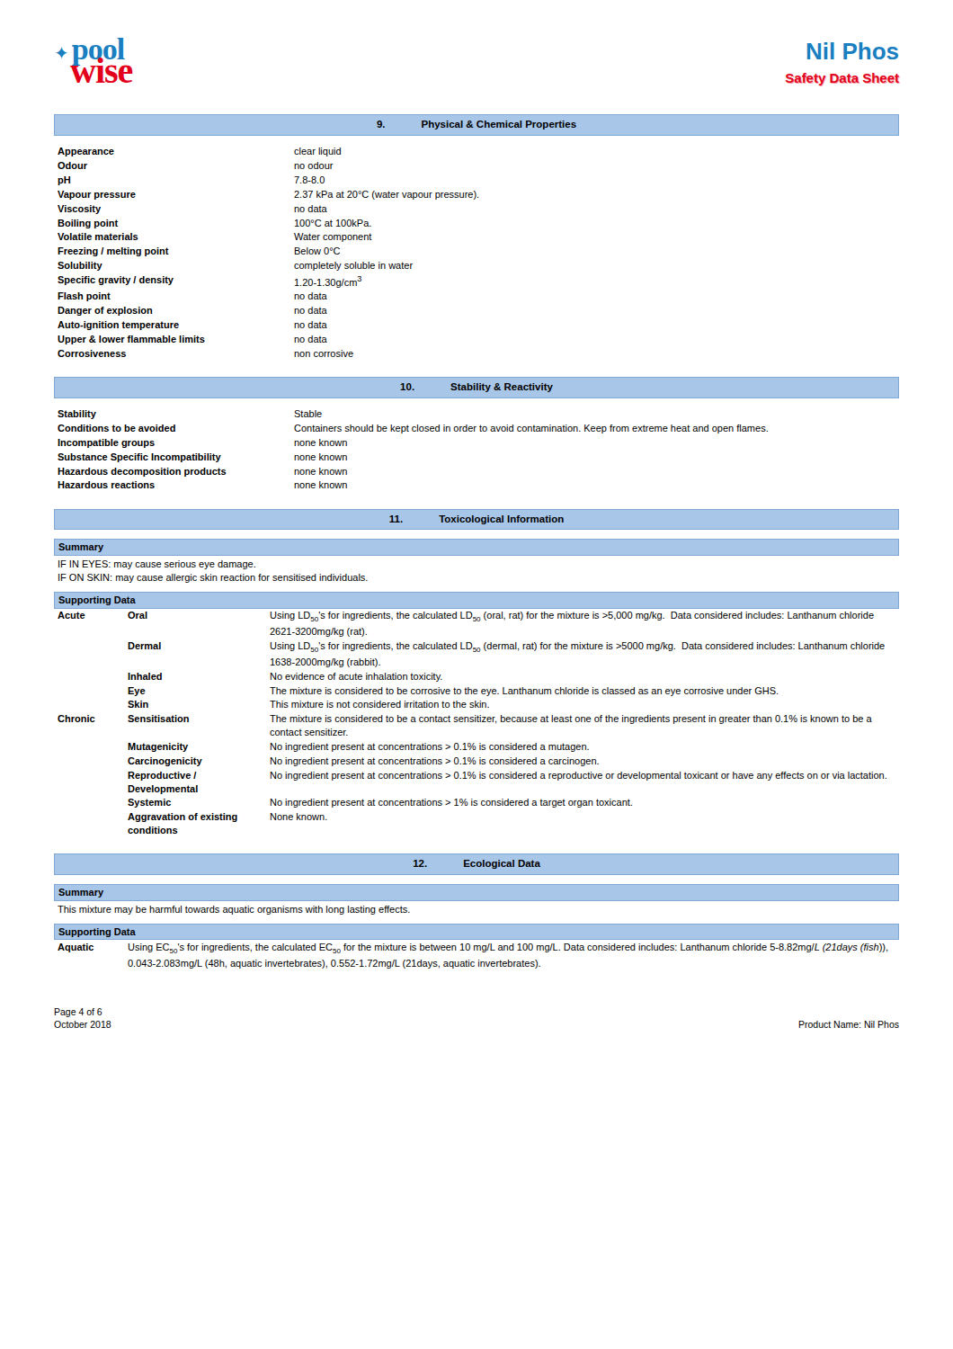✦ pool wise
Nil Phos
Safety Data Sheet
9. Physical & Chemical Properties
| Appearance | clear liquid |
| Odour | no odour |
| pH | 7.8-8.0 |
| Vapour pressure | 2.37 kPa at 20°C (water vapour pressure). |
| Viscosity | no data |
| Boiling point | 100°C at 100kPa. |
| Volatile materials | Water component |
| Freezing / melting point | Below 0°C |
| Solubility | completely soluble in water |
| Specific gravity / density | 1.20-1.30g/cm 3 |
| Flash point | no data |
| Danger of explosion | no data |
| Auto-ignition temperature | no data |
| Upper & lower flammable limits | no data |
| Corrosiveness | non corrosive |
10. Stability & Reactivity
| Stability | Stable |
| Conditions to be avoided | Containers should be kept closed in order to avoid contamination. Keep from extreme heat and open flames. |
| Incompatible groups | none known |
| Substance Specific Incompatibility | none known |
| Hazardous decomposition products | none known |
| Hazardous reactions | none known |
11. Toxicological Information
Summary
IF IN EYES: may cause serious eye damage.
IF ON SKIN: may cause allergic skin reaction for sensitised individuals.
Supporting Data
| Acute | Oral | Using LD 50 's for ingredients, the calculated LD 50 (oral, rat) for the mixture is >5,000 mg/kg. Data considered includes: Lanthanum chloride 2621-3200mg/kg (rat). |
| | Dermal | Using LD 50 's for ingredients, the calculated LD 50 (dermal, rat) for the mixture is >5000 mg/kg. Data considered includes: Lanthanum chloride 1638-2000mg/kg (rabbit). |
| | Inhaled | No evidence of acute inhalation toxicity. |
| | Eye | The mixture is considered to be corrosive to the eye. Lanthanum chloride is classed as an eye corrosive under GHS. |
| | Skin | This mixture is not considered irritation to the skin. |
| Chronic | Sensitisation | The mixture is considered to be a contact sensitizer, because at least one of the ingredients present in greater than 0.1% is known to be a contact sensitizer. |
| | Mutagenicity | No ingredient present at concentrations > 0.1% is considered a mutagen. |
| | Carcinogenicity | No ingredient present at concentrations > 0.1% is considered a carcinogen. |
| | Reproductive / Developmental | No ingredient present at concentrations > 0.1% is considered a reproductive or developmental toxicant or have any effects on or via lactation. |
| | Systemic | No ingredient present at concentrations > 1% is considered a target organ toxicant. |
| | Aggravation of existing conditions | None known. |
12. Ecological Data
Summary
This mixture may be harmful towards aquatic organisms with long lasting effects.
Supporting Data
| Aquatic | Using EC 50 's for ingredients, the calculated EC 50 for the mixture is between 10 mg/L and 100 mg/L. Data considered includes: Lanthanum chloride 5-8.82mg/ L (21days (fish )), 0.043-2.083mg/L (48h, aquatic invertebrates), 0.552-1.72mg/L (21days, aquatic invertebrates). |
Page 4 of 6
October 2018
Product Name: Nil Phos